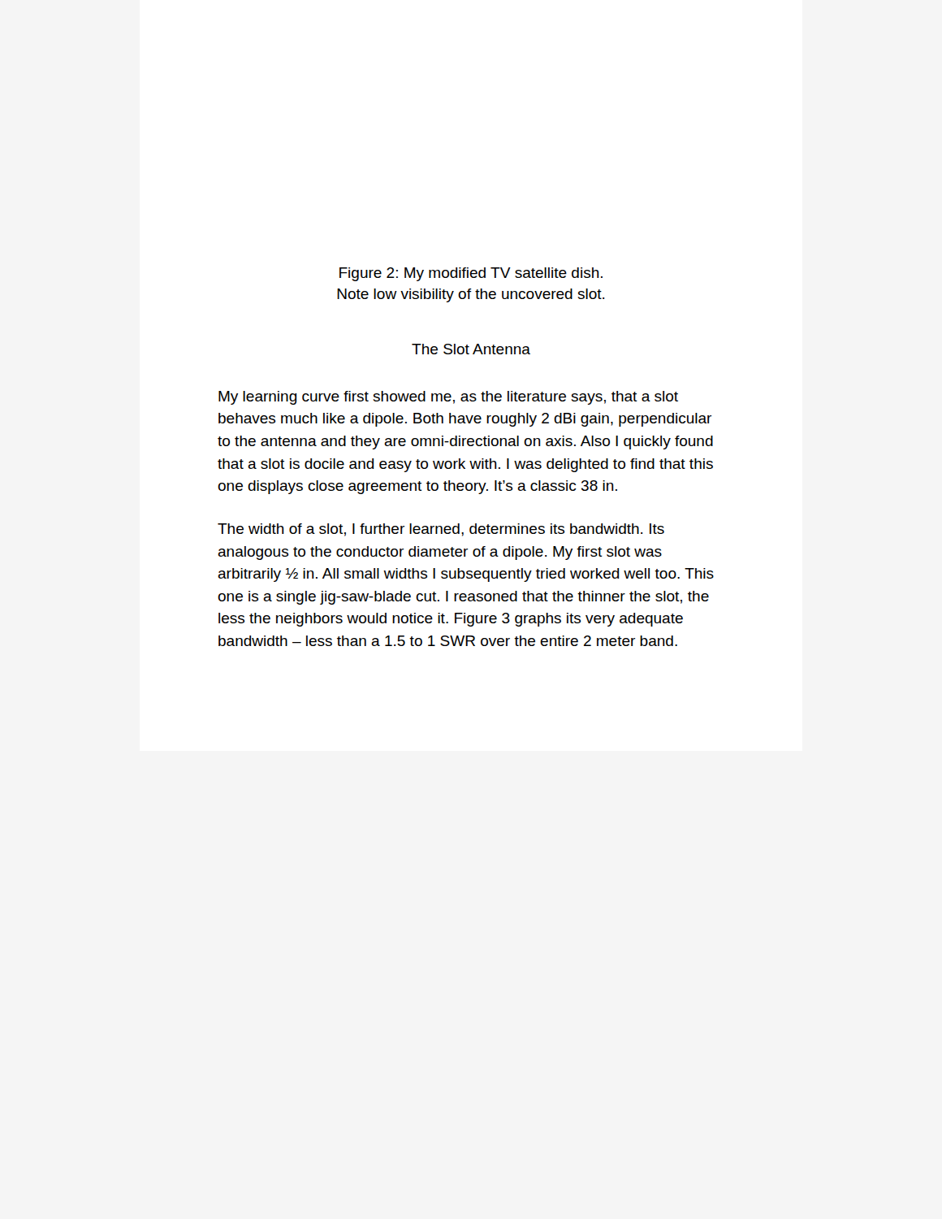Figure 2: My modified TV satellite dish.
Note low visibility of the uncovered slot.
The Slot Antenna
My learning curve first showed me, as the literature says, that a slot behaves much like a dipole. Both have roughly 2 dBi gain, perpendicular to the antenna and they are omni-directional on axis. Also I quickly found that a slot is docile and easy to work with. I was delighted to find that this one displays close agreement to theory. It’s a classic 38 in.
The width of a slot, I further learned, determines its bandwidth. Its analogous to the conductor diameter of a dipole. My first slot was arbitrarily ½ in. All small widths I subsequently tried worked well too. This one is a single jig-saw-blade cut. I reasoned that the thinner the slot, the less the neighbors would notice it. Figure 3 graphs its very adequate bandwidth – less than a 1.5 to 1 SWR over the entire 2 meter band.